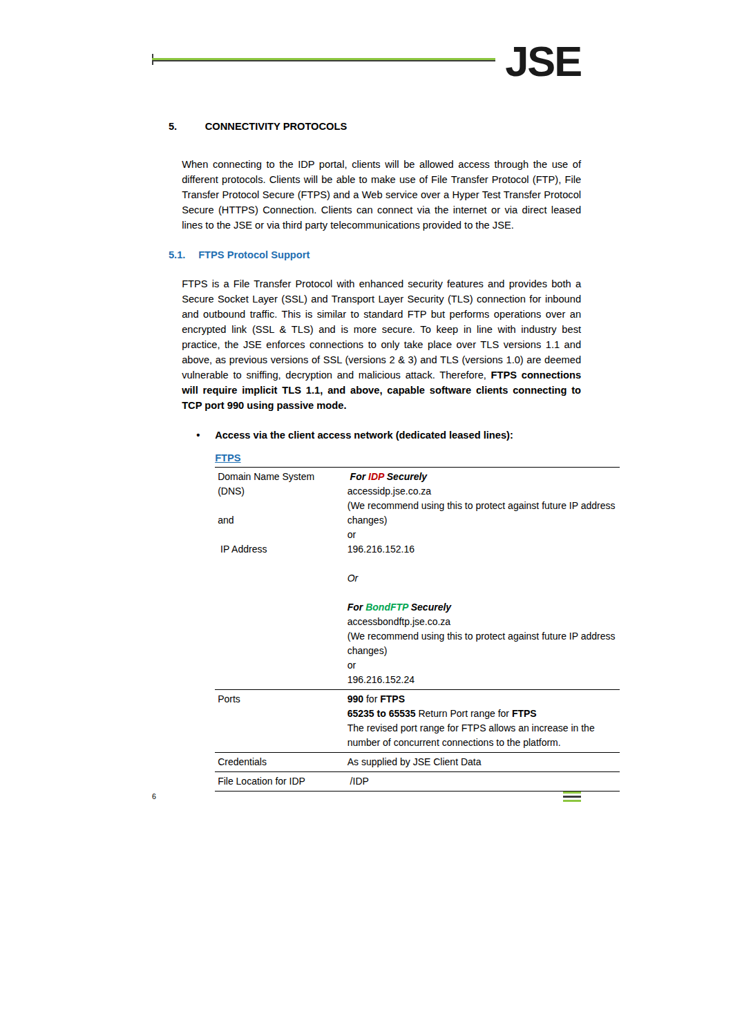JSE
5. CONNECTIVITY PROTOCOLS
When connecting to the IDP portal, clients will be allowed access through the use of different protocols. Clients will be able to make use of File Transfer Protocol (FTP), File Transfer Protocol Secure (FTPS) and a Web service over a Hyper Test Transfer Protocol Secure (HTTPS) Connection. Clients can connect via the internet or via direct leased lines to the JSE or via third party telecommunications provided to the JSE.
5.1. FTPS Protocol Support
FTPS is a File Transfer Protocol with enhanced security features and provides both a Secure Socket Layer (SSL) and Transport Layer Security (TLS) connection for inbound and outbound traffic. This is similar to standard FTP but performs operations over an encrypted link (SSL & TLS) and is more secure. To keep in line with industry best practice, the JSE enforces connections to only take place over TLS versions 1.1 and above, as previous versions of SSL (versions 2 & 3) and TLS (versions 1.0) are deemed vulnerable to sniffing, decryption and malicious attack. Therefore, FTPS connections will require implicit TLS 1.1, and above, capable software clients connecting to TCP port 990 using passive mode.
Access via the client access network (dedicated leased lines):
FTPS
| Domain Name System (DNS) and IP Address | For IDP Securely accessidp.jse.co.za (We recommend using this to protect against future IP address changes) or 196.216.152.16 Or For BondFTP Securely accessbondftp.jse.co.za (We recommend using this to protect against future IP address changes) or 196.216.152.24 |
| Ports | 990 for FTPS 65235 to 65535 Return Port range for FTPS The revised port range for FTPS allows an increase in the number of concurrent connections to the platform. |
| Credentials | As supplied by JSE Client Data |
| File Location for IDP | /IDP |
6